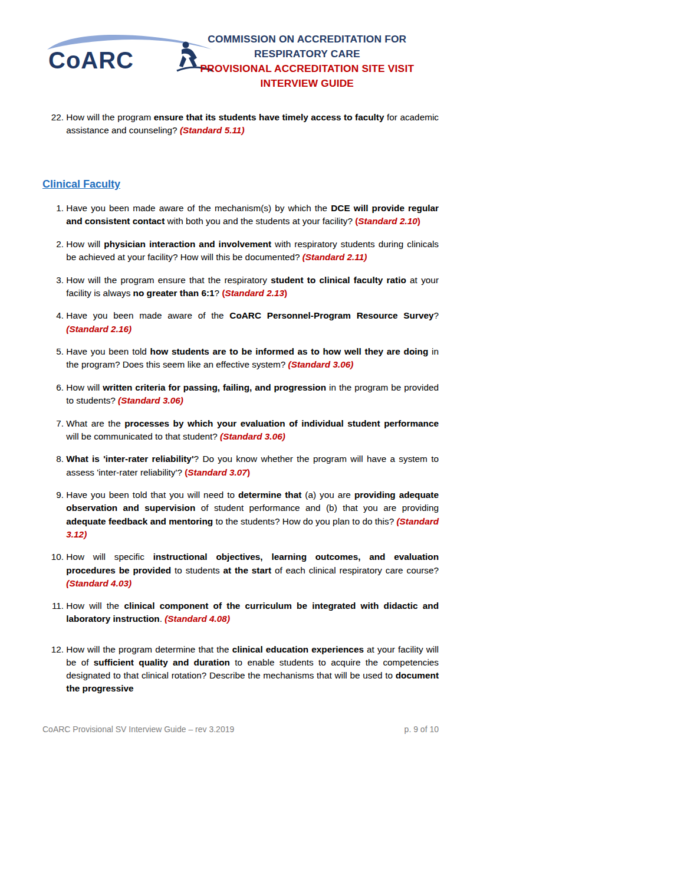CoARC
COMMISSION ON ACCREDITATION FOR RESPIRATORY CARE
PROVISIONAL ACCREDITATION SITE VISIT INTERVIEW GUIDE
How will the program ensure that its students have timely access to faculty for academic assistance and counseling? (Standard 5.11)
Clinical Faculty
Have you been made aware of the mechanism(s) by which the DCE will provide regular and consistent contact with both you and the students at your facility? (Standard 2.10)
How will physician interaction and involvement with respiratory students during clinicals be achieved at your facility? How will this be documented? (Standard 2.11)
How will the program ensure that the respiratory student to clinical faculty ratio at your facility is always no greater than 6:1? (Standard 2.13)
Have you been made aware of the CoARC Personnel-Program Resource Survey? (Standard 2.16)
Have you been told how students are to be informed as to how well they are doing in the program? Does this seem like an effective system? (Standard 3.06)
How will written criteria for passing, failing, and progression in the program be provided to students? (Standard 3.06)
What are the processes by which your evaluation of individual student performance will be communicated to that student? (Standard 3.06)
What is 'inter-rater reliability'? Do you know whether the program will have a system to assess 'inter-rater reliability'? (Standard 3.07)
Have you been told that you will need to determine that (a) you are providing adequate observation and supervision of student performance and (b) that you are providing adequate feedback and mentoring to the students? How do you plan to do this? (Standard 3.12)
How will specific instructional objectives, learning outcomes, and evaluation procedures be provided to students at the start of each clinical respiratory care course? (Standard 4.03)
How will the clinical component of the curriculum be integrated with didactic and laboratory instruction. (Standard 4.08)
How will the program determine that the clinical education experiences at your facility will be of sufficient quality and duration to enable students to acquire the competencies designated to that clinical rotation? Describe the mechanisms that will be used to document the progressive
CoARC Provisional SV Interview Guide – rev 3.2019 p. 9 of 10